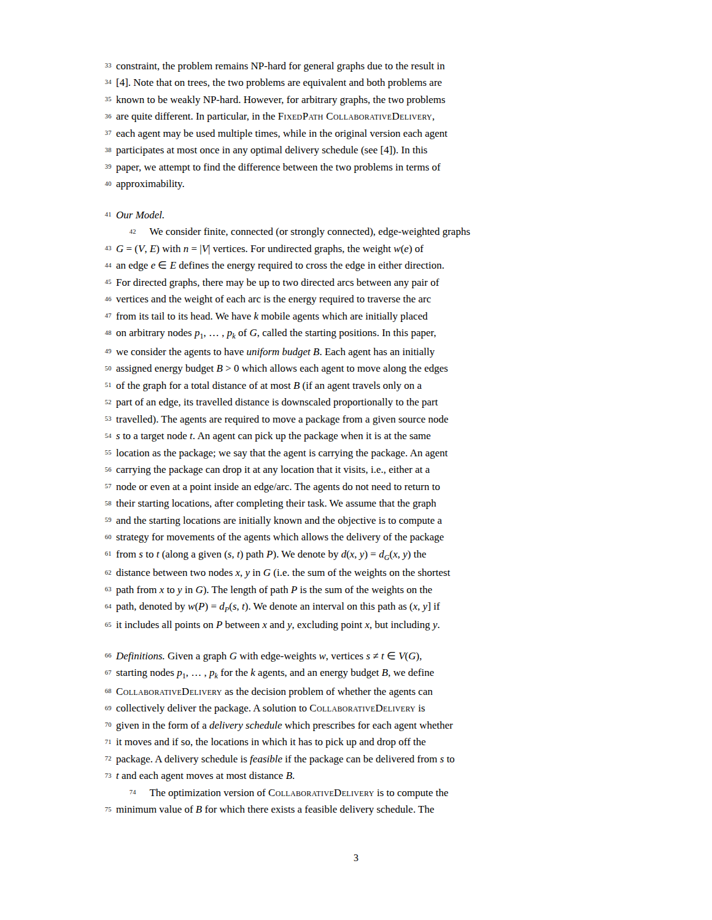constraint, the problem remains NP-hard for general graphs due to the result in
[4]. Note that on trees, the two problems are equivalent and both problems are
known to be weakly NP-hard. However, for arbitrary graphs, the two problems
are quite different. In particular, in the FixedPath CollaborativeDelivery,
each agent may be used multiple times, while in the original version each agent
participates at most once in any optimal delivery schedule (see [4]). In this
paper, we attempt to find the difference between the two problems in terms of
approximability.
Our Model.
We consider finite, connected (or strongly connected), edge-weighted graphs
G = (V, E) with n = |V| vertices. For undirected graphs, the weight w(e) of
an edge e ∈ E defines the energy required to cross the edge in either direction.
For directed graphs, there may be up to two directed arcs between any pair of
vertices and the weight of each arc is the energy required to traverse the arc
from its tail to its head. We have k mobile agents which are initially placed
on arbitrary nodes p1, … , pk of G, called the starting positions. In this paper,
we consider the agents to have uniform budget B. Each agent has an initially
assigned energy budget B > 0 which allows each agent to move along the edges
of the graph for a total distance of at most B (if an agent travels only on a
part of an edge, its travelled distance is downscaled proportionally to the part
travelled). The agents are required to move a package from a given source node
s to a target node t. An agent can pick up the package when it is at the same
location as the package; we say that the agent is carrying the package. An agent
carrying the package can drop it at any location that it visits, i.e., either at a
node or even at a point inside an edge/arc. The agents do not need to return to
their starting locations, after completing their task. We assume that the graph
and the starting locations are initially known and the objective is to compute a
strategy for movements of the agents which allows the delivery of the package
from s to t (along a given (s, t) path P). We denote by d(x, y) = dG(x, y) the
distance between two nodes x, y in G (i.e. the sum of the weights on the shortest
path from x to y in G). The length of path P is the sum of the weights on the
path, denoted by w(P) = dP(s, t). We denote an interval on this path as (x, y] if
it includes all points on P between x and y, excluding point x, but including y.
Definitions. Given a graph G with edge-weights w, vertices s ≠ t ∈ V(G),
starting nodes p1, … , pk for the k agents, and an energy budget B, we define
CollaborativeDelivery as the decision problem of whether the agents can
collectively deliver the package. A solution to CollaborativeDelivery is
given in the form of a delivery schedule which prescribes for each agent whether
it moves and if so, the locations in which it has to pick up and drop off the
package. A delivery schedule is feasible if the package can be delivered from s to
t and each agent moves at most distance B.
The optimization version of CollaborativeDelivery is to compute the
minimum value of B for which there exists a feasible delivery schedule. The
3